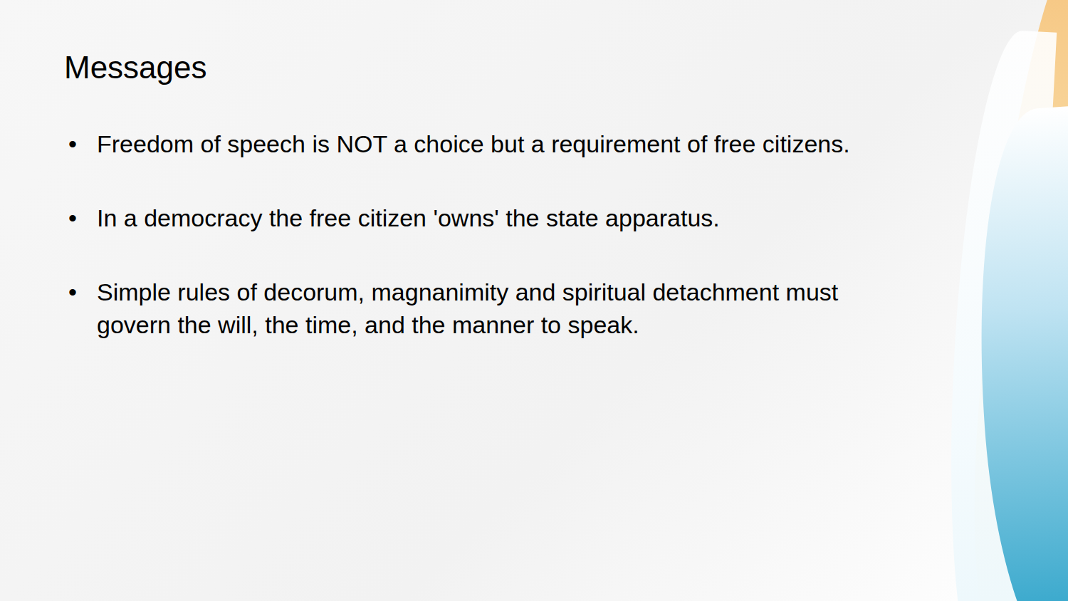Messages
Freedom of speech is NOT a choice but a requirement of free citizens.
In a democracy the free citizen 'owns' the state apparatus.
Simple rules of decorum, magnanimity and spiritual detachment must govern the will, the time, and the manner to speak.